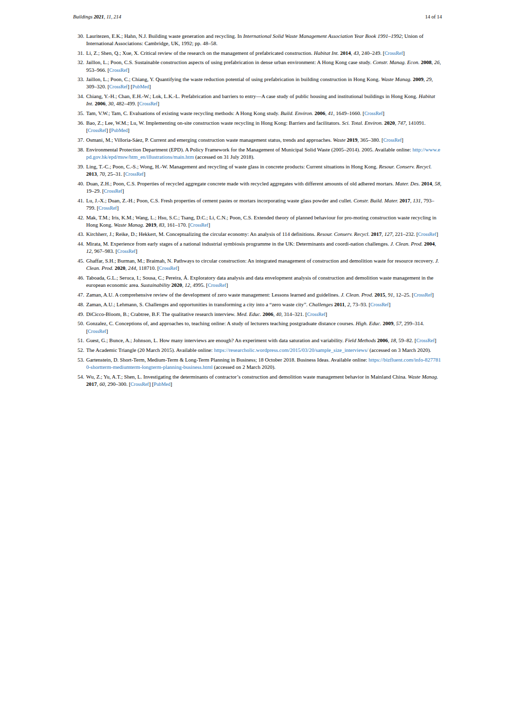Buildings 2021, 11, 214
14 of 14
Lauritezen, E.K.; Hahn, N.J. Building waste generation and recycling. In International Solid Waste Management Association Year Book 1991–1992; Union of International Associations: Cambridge, UK, 1992; pp. 48–58.
Li, Z.; Shen, Q.; Xue, X. Critical review of the research on the management of prefabricated construction. Habitat Int. 2014, 43, 240–249. [CrossRef]
Jaillon, L.; Poon, C.S. Sustainable construction aspects of using prefabrication in dense urban environment: A Hong Kong case study. Constr. Manag. Econ. 2008, 26, 953–966. [CrossRef]
Jaillon, L.; Poon, C.; Chiang, Y. Quantifying the waste reduction potential of using prefabrication in building construction in Hong Kong. Waste Manag. 2009, 29, 309–320. [CrossRef] [PubMed]
Chiang, Y.-H.; Chan, E.H.-W.; Lok, L.K.-L. Prefabrication and barriers to entry—A case study of public housing and institutional buildings in Hong Kong. Habitat Int. 2006, 30, 482–499. [CrossRef]
Tam, V.W.; Tam, C. Evaluations of existing waste recycling methods: A Hong Kong study. Build. Environ. 2006, 41, 1649–1660. [CrossRef]
Bao, Z.; Lee, W.M.; Lu, W. Implementing on-site construction waste recycling in Hong Kong: Barriers and facilitators. Sci. Total. Environ. 2020, 747, 141091. [CrossRef] [PubMed]
Osmani, M.; Villoria-Sáez, P. Current and emerging construction waste management status, trends and approaches. Waste 2019, 365–380. [CrossRef]
Environmental Protection Department (EPD). A Policy Framework for the Management of Municipal Solid Waste (2005–2014). 2005. Available online: http://www.epd.gov.hk/epd/msw/htm_en/illustrations/main.htm (accessed on 31 July 2018).
Ling, T.-C.; Poon, C.-S.; Wong, H.-W. Management and recycling of waste glass in concrete products: Current situations in Hong Kong. Resour. Conserv. Recycl. 2013, 70, 25–31. [CrossRef]
Duan, Z.H.; Poon, C.S. Properties of recycled aggregate concrete made with recycled aggregates with different amounts of old adhered mortars. Mater. Des. 2014, 58, 19–29. [CrossRef]
Lu, J.-X.; Duan, Z.-H.; Poon, C.S. Fresh properties of cement pastes or mortars incorporating waste glass powder and cullet. Constr. Build. Mater. 2017, 131, 793–799. [CrossRef]
Mak, T.M.; Iris, K.M.; Wang, L.; Hsu, S.C.; Tsang, D.C.; Li, C.N.; Poon, C.S. Extended theory of planned behaviour for pro-moting construction waste recycling in Hong Kong. Waste Manag. 2019, 83, 161–170. [CrossRef]
Kirchherr, J.; Reike, D.; Hekkert, M. Conceptualizing the circular economy: An analysis of 114 definitions. Resour. Conserv. Recycl. 2017, 127, 221–232. [CrossRef]
Mirata, M. Experience from early stages of a national industrial symbiosis programme in the UK: Determinants and coordi-nation challenges. J. Clean. Prod. 2004, 12, 967–983. [CrossRef]
Ghaffar, S.H.; Burman, M.; Braimah, N. Pathways to circular construction: An integrated management of construction and demolition waste for resource recovery. J. Clean. Prod. 2020, 244, 118710. [CrossRef]
Taboada, G.L.; Seruca, I.; Sousa, C.; Pereira, Á. Exploratory data analysis and data envelopment analysis of construction and demolition waste management in the european economic area. Sustainability 2020, 12, 4995. [CrossRef]
Zaman, A.U. A comprehensive review of the development of zero waste management: Lessons learned and guidelines. J. Clean. Prod. 2015, 91, 12–25. [CrossRef]
Zaman, A.U.; Lehmann, S. Challenges and opportunities in transforming a city into a “zero waste city”. Challenges 2011, 2, 73–93. [CrossRef]
DiCicco-Bloom, B.; Crabtree, B.F. The qualitative research interview. Med. Educ. 2006, 40, 314–321. [CrossRef]
Gonzalez, C. Conceptions of, and approaches to, teaching online: A study of lecturers teaching postgraduate distance courses. High. Educ. 2009, 57, 299–314. [CrossRef]
Guest, G.; Bunce, A.; Johnson, L. How many interviews are enough? An experiment with data saturation and variability. Field Methods 2006, 18, 59–82. [CrossRef]
The Academic Triangle (20 March 2015). Available online: https://researcholic.wordpress.com/2015/03/20/sample_size_interviews/ (accessed on 3 March 2020).
Gartenstein, D. Short-Term, Medium-Term & Long-Term Planning in Business; 18 October 2018. Business Ideas. Available online: https://bizfluent.com/info-8277810-shortterm-mediumterm-longterm-planning-business.html (accessed on 2 March 2020).
Wu, Z.; Yu, A.T.; Shen, L. Investigating the determinants of contractor’s construction and demolition waste management behavior in Mainland China. Waste Manag. 2017, 60, 290–300. [CrossRef] [PubMed]